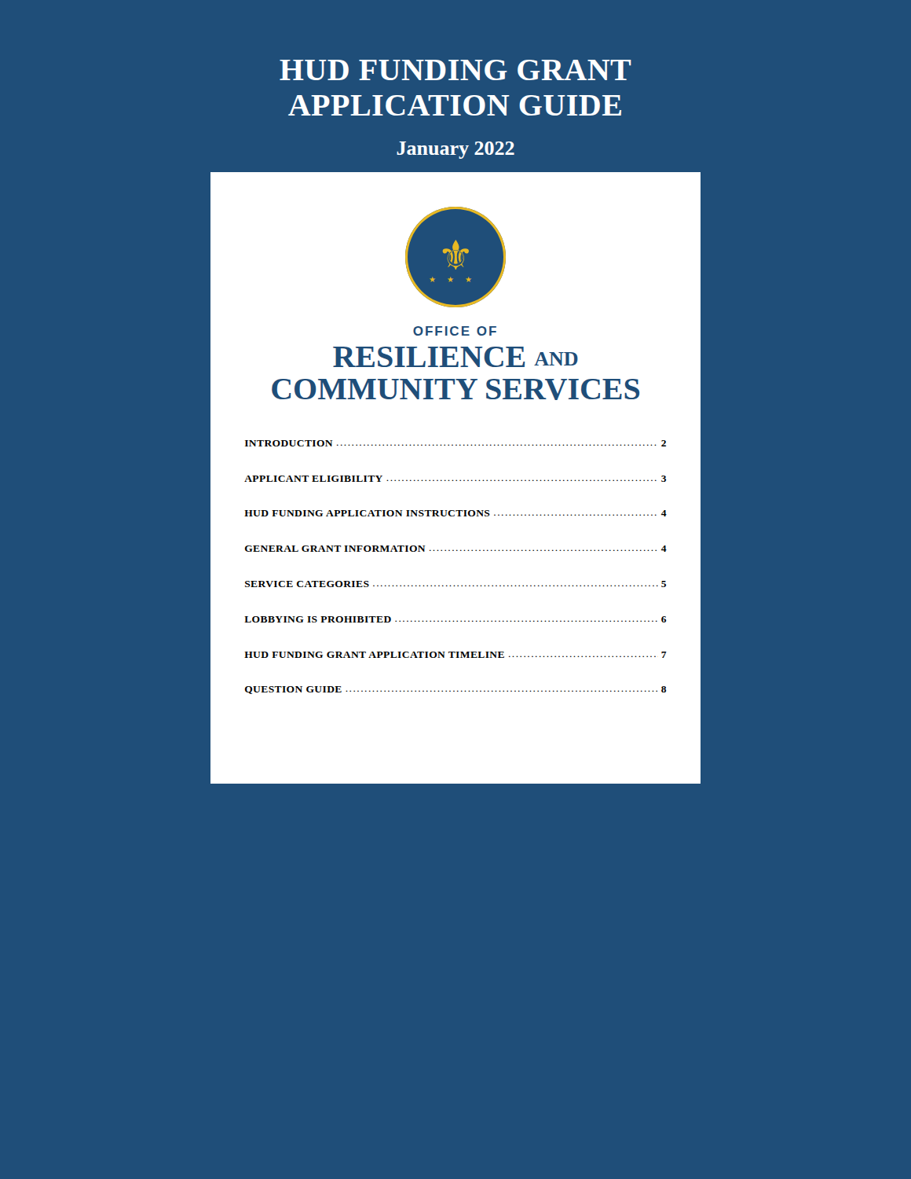HUD Funding Grant Application Guide
January 2022
⚜
★★★
OFFICE OF
RESILIENCE AND
COMMUNITY SERVICES
INTRODUCTION .................................................................................................................. 2
APPLICANT ELIGIBILITY ......................................................................................................... 3
HUD FUNDING APPLICATION INSTRUCTIONS ............................................................. 4
GENERAL GRANT INFORMATION ................................................................................. 4
SERVICE CATEGORIES ........................................................................................................... 5
LOBBYING IS PROHIBITED .............................................................................................. 6
HUD FUNDING GRANT APPLICATION TIMELINE ......................................................... 7
QUESTION GUIDE ..................................................................................................................... 8